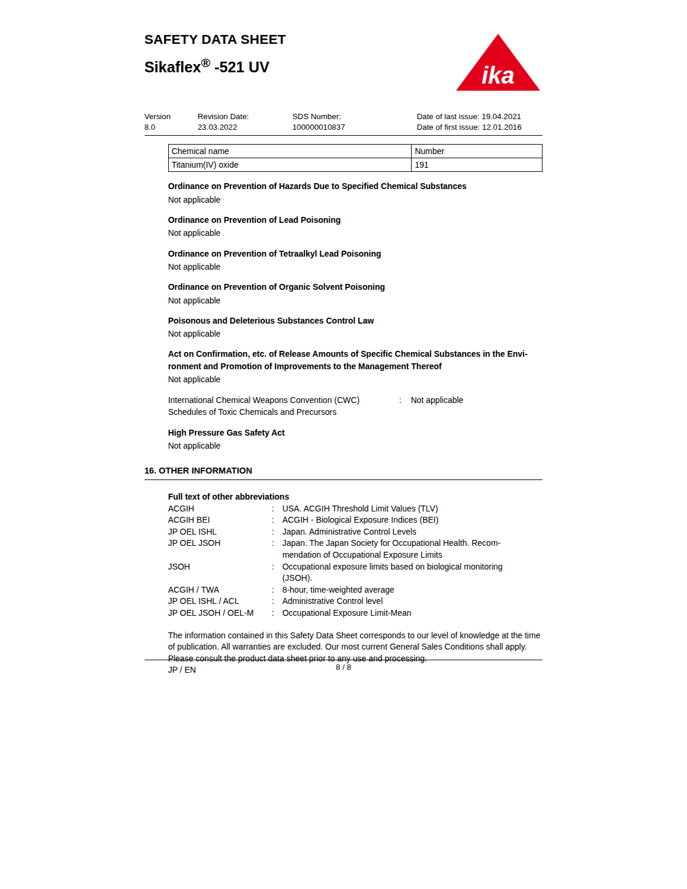SAFETY DATA SHEET
Sikaflex® -521 UV
ika R
Version
8.0
Revision Date:
23.03.2022
SDS Number:
100000010837
Date of last issue: 19.04.2021
Date of first issue: 12.01.2016
| Chemical name | Number |
| Titanium(IV) oxide | 191 |
Ordinance on Prevention of Hazards Due to Specified Chemical Substances
Not applicable
Ordinance on Prevention of Lead Poisoning
Not applicable
Ordinance on Prevention of Tetraalkyl Lead Poisoning
Not applicable
Ordinance on Prevention of Organic Solvent Poisoning
Not applicable
Poisonous and Deleterious Substances Control Law
Not applicable
Act on Confirmation, etc. of Release Amounts of Specific Chemical Substances in the Envi-
ronment and Promotion of Improvements to the Management Thereof
Not applicable
International Chemical Weapons Convention (CWC)
Schedules of Toxic Chemicals and Precursors
:
Not applicable
High Pressure Gas Safety Act
Not applicable
16. OTHER INFORMATION
Full text of other abbreviations
| ACGIH | : | USA. ACGIH Threshold Limit Values (TLV) |
| ACGIH BEI | : | ACGIH - Biological Exposure Indices (BEI) |
| JP OEL ISHL | : | Japan. Administrative Control Levels |
| JP OEL JSOH | : | Japan. The Japan Society for Occupational Health. Recom- mendation of Occupational Exposure Limits |
| JSOH | : | Occupational exposure limits based on biological monitoring (JSOH). |
| ACGIH / TWA | : | 8-hour, time-weighted average |
| JP OEL ISHL / ACL | : | Administrative Control level |
| JP OEL JSOH / OEL-M | : | Occupational Exposure Limit-Mean |
The information contained in this Safety Data Sheet corresponds to our level of knowledge at the time of publication. All warranties are excluded. Our most current General Sales Conditions shall apply. Please consult the product data sheet prior to any use and processing.
JP / EN
8 / 8